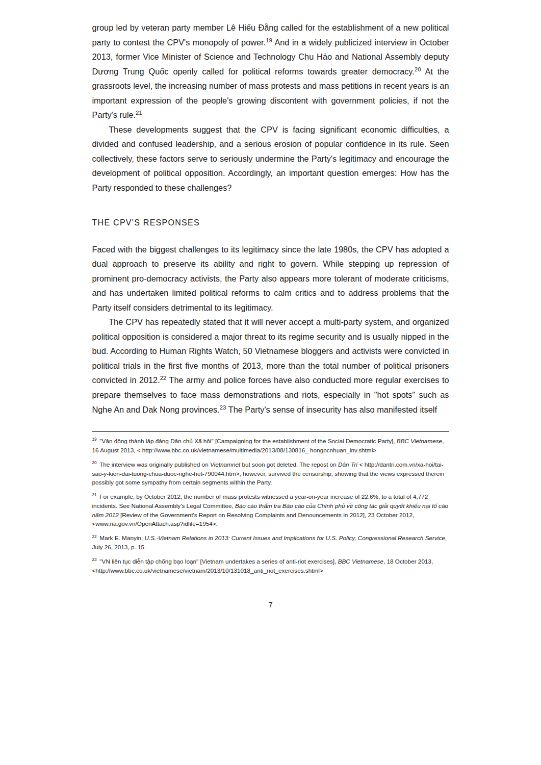group led by veteran party member Lê Hiếu Đằng called for the establishment of a new political party to contest the CPV's monopoly of power.19 And in a widely publicized interview in October 2013, former Vice Minister of Science and Technology Chu Hảo and National Assembly deputy Dương Trung Quốc openly called for political reforms towards greater democracy.20 At the grassroots level, the increasing number of mass protests and mass petitions in recent years is an important expression of the people's growing discontent with government policies, if not the Party's rule.21
These developments suggest that the CPV is facing significant economic difficulties, a divided and confused leadership, and a serious erosion of popular confidence in its rule. Seen collectively, these factors serve to seriously undermine the Party's legitimacy and encourage the development of political opposition. Accordingly, an important question emerges: How has the Party responded to these challenges?
The CPV's Responses
Faced with the biggest challenges to its legitimacy since the late 1980s, the CPV has adopted a dual approach to preserve its ability and right to govern. While stepping up repression of prominent pro-democracy activists, the Party also appears more tolerant of moderate criticisms, and has undertaken limited political reforms to calm critics and to address problems that the Party itself considers detrimental to its legitimacy.
The CPV has repeatedly stated that it will never accept a multi-party system, and organized political opposition is considered a major threat to its regime security and is usually nipped in the bud. According to Human Rights Watch, 50 Vietnamese bloggers and activists were convicted in political trials in the first five months of 2013, more than the total number of political prisoners convicted in 2012.22 The army and police forces have also conducted more regular exercises to prepare themselves to face mass demonstrations and riots, especially in "hot spots" such as Nghe An and Dak Nong provinces.23 The Party's sense of insecurity has also manifested itself
19 "Vận động thành lập đảng Dân chủ Xã hội" [Campaigning for the establishment of the Social Democratic Party], BBC Vietnamese, 16 August 2013, < http://www.bbc.co.uk/vietnamese/multimedia/2013/08/130816_ hongocnhuan_inv.shtml>
20 The interview was originally published on Vietnamnet but soon got deleted. The repost on Dân Trí < http://dantri.com.vn/xa-hoi/tai-sao-y-kien-dai-tuong-chua-duoc-nghe-het-790044.htm>, however, survived the censorship, showing that the views expressed therein possibly got some sympathy from certain segments within the Party.
21 For example, by October 2012, the number of mass protests witnessed a year-on-year increase of 22.6%, to a total of 4,772 incidents. See National Assembly's Legal Committee, Báo cáo thẩm tra Báo cáo của Chính phủ về công tác giải quyết khiếu nại tố cáo năm 2012 [Review of the Government's Report on Resolving Complaints and Denouncements in 2012], 23 October 2012, <www.na.gov.vn/OpenAttach.asp?idfile=1954>.
22 Mark E. Manyin, U.S.-Vietnam Relations in 2013: Current Issues and Implications for U.S. Policy, Congressional Research Service, July 26, 2013, p. 15.
23 "VN liên tục diễn tập chống bạo loạn" [Vietnam undertakes a series of anti-riot exercises], BBC Vietnamese, 18 October 2013, <http://www.bbc.co.uk/vietnamese/vietnam/2013/10/131018_anti_riot_exercises.shtml>
7